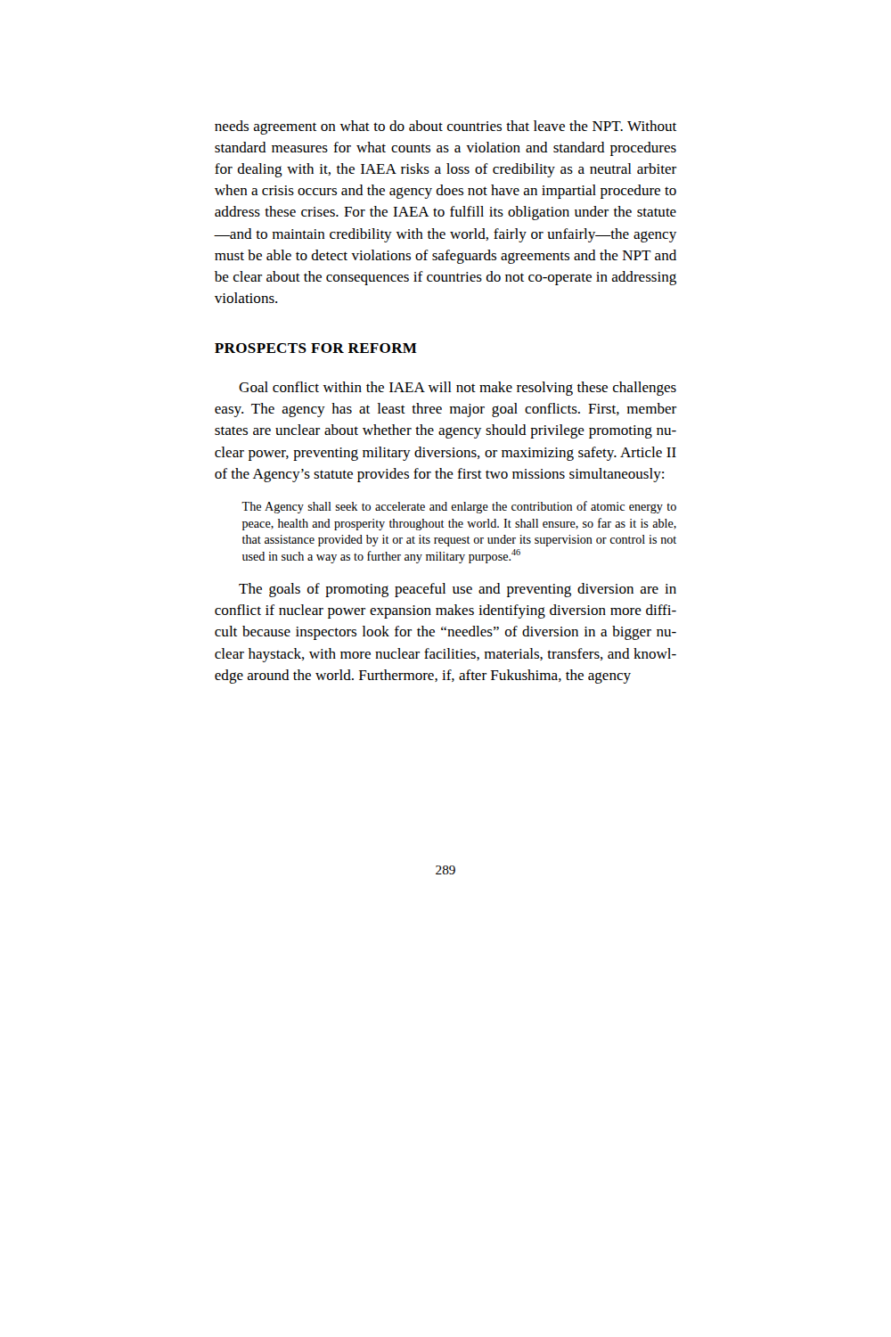needs agreement on what to do about countries that leave the NPT. Without standard measures for what counts as a violation and standard procedures for dealing with it, the IAEA risks a loss of credibility as a neutral arbiter when a crisis occurs and the agency does not have an impartial procedure to address these crises. For the IAEA to fulfill its obligation under the statute—and to maintain credibility with the world, fairly or unfairly—the agency must be able to detect violations of safeguards agreements and the NPT and be clear about the consequences if countries do not co-operate in addressing violations.
Prospects for Reform
Goal conflict within the IAEA will not make resolving these challenges easy. The agency has at least three major goal conflicts. First, member states are unclear about whether the agency should privilege promoting nuclear power, preventing military diversions, or maximizing safety. Article II of the Agency’s statute provides for the first two missions simultaneously:
The Agency shall seek to accelerate and enlarge the contribution of atomic energy to peace, health and prosperity throughout the world. It shall ensure, so far as it is able, that assistance provided by it or at its request or under its supervision or control is not used in such a way as to further any military purpose.46
The goals of promoting peaceful use and preventing diversion are in conflict if nuclear power expansion makes identifying diversion more difficult because inspectors look for the “needles” of diversion in a bigger nuclear haystack, with more nuclear facilities, materials, transfers, and knowledge around the world. Furthermore, if, after Fukushima, the agency
289